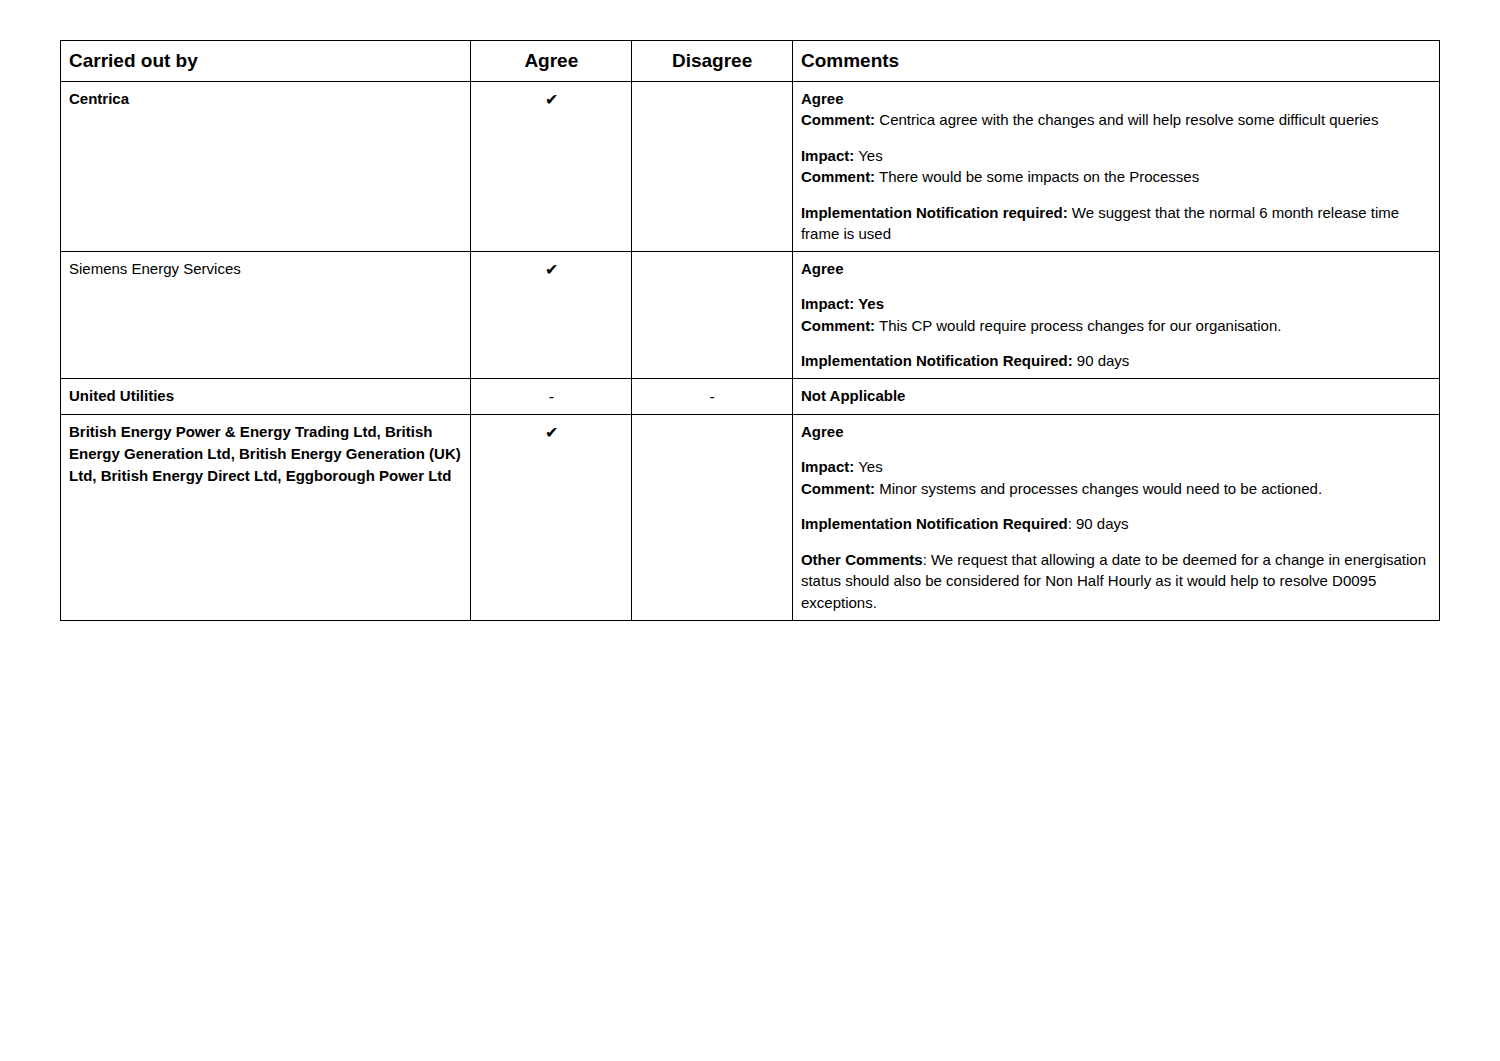| Carried out by | Agree | Disagree | Comments |
| --- | --- | --- | --- |
| Centrica | ✔ | | Agree Comment: Centrica agree with the changes and will help resolve some difficult queries Impact: Yes Comment: There would be some impacts on the Processes Implementation Notification required: We suggest that the normal 6 month release time frame is used |
| Siemens Energy Services | ✔ | | Agree Impact: Yes Comment: This CP would require process changes for our organisation. Implementation Notification Required: 90 days |
| United Utilities | - | - | Not Applicable |
| British Energy Power & Energy Trading Ltd, British Energy Generation Ltd, British Energy Generation (UK) Ltd, British Energy Direct Ltd, Eggborough Power Ltd | ✔ | | Agree Impact: Yes Comment: Minor systems and processes changes would need to be actioned. Implementation Notification Required : 90 days Other Comments : We request that allowing a date to be deemed for a change in energisation status should also be considered for Non Half Hourly as it would help to resolve D0095 exceptions. |